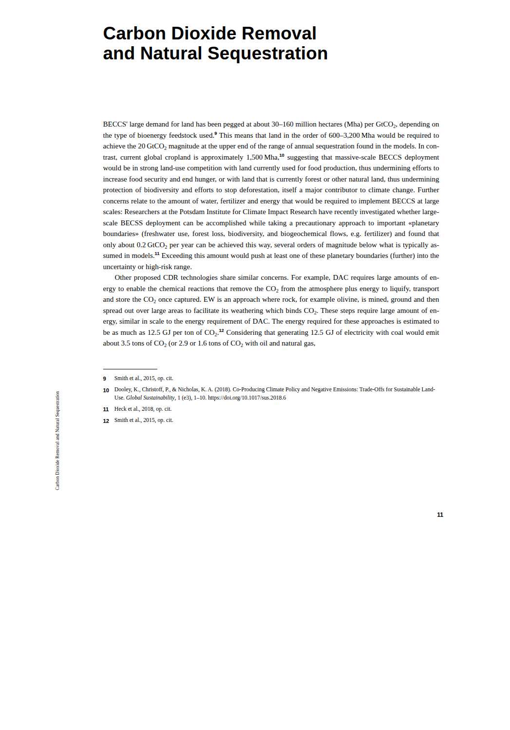Carbon Dioxide Removal
and Natural Sequestration
Carbon Dioxide Removal and Natural Sequestration
BECCS' large demand for land has been pegged at about 30–160 million hectares (Mha) per GtCO2, depending on the type of bioenergy feedstock used.9 This means that land in the order of 600–3,200 Mha would be required to achieve the 20 GtCO2 magnitude at the upper end of the range of annual sequestration found in the models. In contrast, current global cropland is approximately 1,500 Mha,10 suggesting that massive-scale BECCS deployment would be in strong land-use competition with land currently used for food production, thus undermining efforts to increase food security and end hunger, or with land that is currently forest or other natural land, thus undermining protection of biodiversity and efforts to stop deforestation, itself a major contributor to climate change. Further concerns relate to the amount of water, fertilizer and energy that would be required to implement BECCS at large scales: Researchers at the Potsdam Institute for Climate Impact Research have recently investigated whether large-scale BECSS deployment can be accomplished while taking a precautionary approach to important «planetary boundaries» (freshwater use, forest loss, biodiversity, and biogeochemical flows, e.g. fertilizer) and found that only about 0.2 GtCO2 per year can be achieved this way, several orders of magnitude below what is typically assumed in models.11 Exceeding this amount would push at least one of these planetary boundaries (further) into the uncertainty or high-risk range.
Other proposed CDR technologies share similar concerns. For example, DAC requires large amounts of energy to enable the chemical reactions that remove the CO2 from the atmosphere plus energy to liquify, transport and store the CO2 once captured. EW is an approach where rock, for example olivine, is mined, ground and then spread out over large areas to facilitate its weathering which binds CO2. These steps require large amount of energy, similar in scale to the energy requirement of DAC. The energy required for these approaches is estimated to be as much as 12.5 GJ per ton of CO2.12 Considering that generating 12.5 GJ of electricity with coal would emit about 3.5 tons of CO2 (or 2.9 or 1.6 tons of CO2 with oil and natural gas,
9
Smith et al., 2015, op. cit.
10
Dooley, K., Christoff, P., & Nicholas, K. A. (2018). Co-Producing Climate Policy and Negative Emissions: Trade-Offs for Sustainable Land-Use. Global Sustainability, 1 (e3), 1–10. https://doi.org/10.1017/sus.2018.6
11
Heck et al., 2018, op. cit.
12
Smith et al., 2015, op. cit.
11